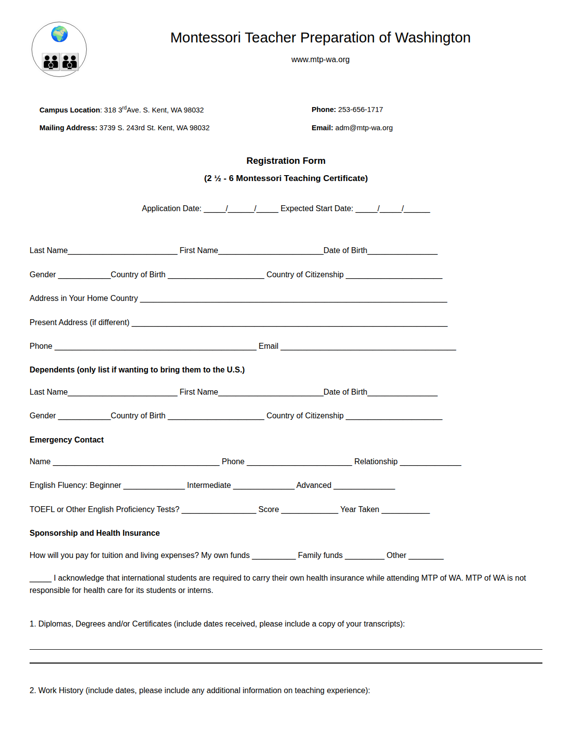🌍
👪👪
Montessori Teacher Preparation of Washington
www.mtp-wa.org
| Campus Location : 318 3 rd Ave. S. Kent, WA 98032 | Phone: 253-656-1717 |
| Mailing Address: 3739 S. 243rd St. Kent, WA 98032 | Email: adm@mtp-wa.org |
Registration Form
(2 ½ - 6 Montessori Teaching Certificate)
Application Date: _____/______/_____ Expected Start Date: _____/_____/______
Last Name_________________________ First Name________________________Date of Birth________________
Gender ____________Country of Birth ______________________ Country of Citizenship ______________________
Address in Your Home Country ______________________________________________________________________
Present Address (if different) ________________________________________________________________________
Phone ______________________________________________ Email ________________________________________
Dependents (only list if wanting to bring them to the U.S.)
Last Name_________________________ First Name________________________Date of Birth________________
Gender ____________Country of Birth ______________________ Country of Citizenship ______________________
Emergency Contact
Name ______________________________________ Phone ________________________ Relationship ______________
English Fluency: Beginner ______________ Intermediate ______________ Advanced ______________
TOEFL or Other English Proficiency Tests? _________________ Score _____________ Year Taken ___________
Sponsorship and Health Insurance
How will you pay for tuition and living expenses? My own funds __________ Family funds _________ Other ________
_____ I acknowledge that international students are required to carry their own health insurance while attending MTP of WA. MTP of WA is not responsible for health care for its students or interns.
1. Diplomas, Degrees and/or Certificates (include dates received, please include a copy of your transcripts):
2. Work History (include dates, please include any additional information on teaching experience):